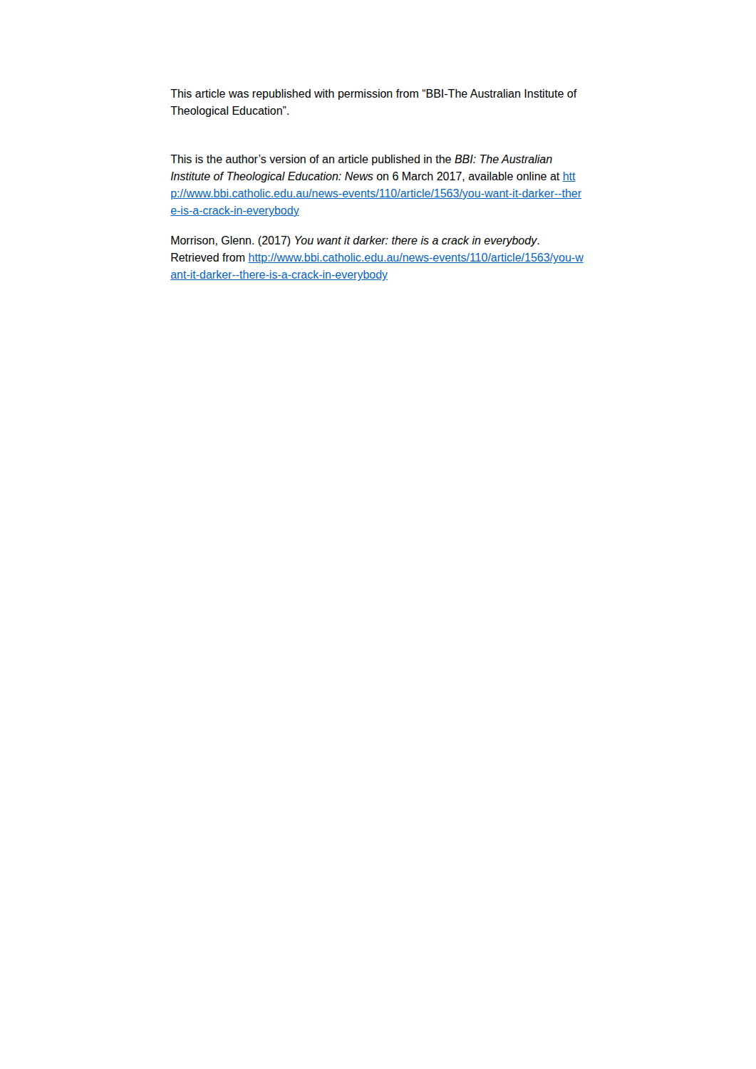This article was republished with permission from “BBI-The Australian Institute of Theological Education”.
This is the author’s version of an article published in the BBI: The Australian Institute of Theological Education: News on 6 March 2017, available online at http://www.bbi.catholic.edu.au/news-events/110/article/1563/you-want-it-darker--there-is-a-crack-in-everybody
Morrison, Glenn. (2017) You want it darker: there is a crack in everybody. Retrieved from http://www.bbi.catholic.edu.au/news-events/110/article/1563/you-want-it-darker--there-is-a-crack-in-everybody